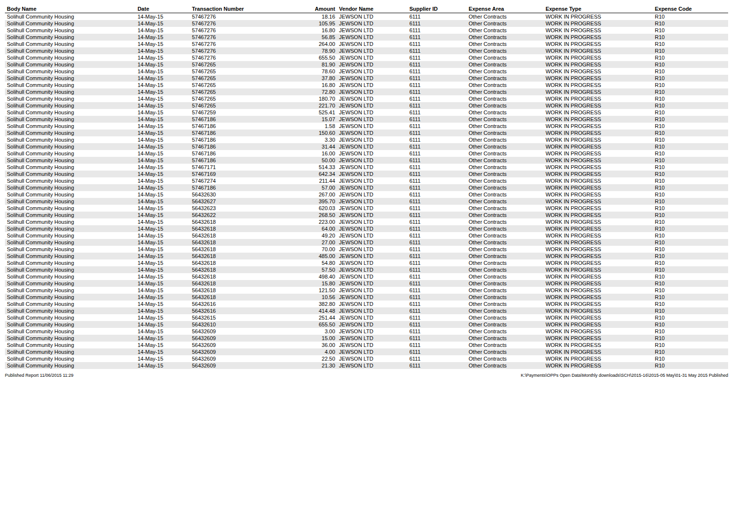| Body Name | Date | Transaction Number | Amount | Vendor Name | Supplier ID | Expense Area | Expense Type | Expense Code |
| --- | --- | --- | --- | --- | --- | --- | --- | --- |
| Solihull Community Housing | 14-May-15 | 57467276 | 18.16 | JEWSON LTD | 6111 | Other Contracts | WORK IN PROGRESS | R10 |
| Solihull Community Housing | 14-May-15 | 57467276 | 105.95 | JEWSON LTD | 6111 | Other Contracts | WORK IN PROGRESS | R10 |
| Solihull Community Housing | 14-May-15 | 57467276 | 16.80 | JEWSON LTD | 6111 | Other Contracts | WORK IN PROGRESS | R10 |
| Solihull Community Housing | 14-May-15 | 57467276 | 56.85 | JEWSON LTD | 6111 | Other Contracts | WORK IN PROGRESS | R10 |
| Solihull Community Housing | 14-May-15 | 57467276 | 264.00 | JEWSON LTD | 6111 | Other Contracts | WORK IN PROGRESS | R10 |
| Solihull Community Housing | 14-May-15 | 57467276 | 78.90 | JEWSON LTD | 6111 | Other Contracts | WORK IN PROGRESS | R10 |
| Solihull Community Housing | 14-May-15 | 57467276 | 655.50 | JEWSON LTD | 6111 | Other Contracts | WORK IN PROGRESS | R10 |
| Solihull Community Housing | 14-May-15 | 57467265 | 81.90 | JEWSON LTD | 6111 | Other Contracts | WORK IN PROGRESS | R10 |
| Solihull Community Housing | 14-May-15 | 57467265 | 78.60 | JEWSON LTD | 6111 | Other Contracts | WORK IN PROGRESS | R10 |
| Solihull Community Housing | 14-May-15 | 57467265 | 37.80 | JEWSON LTD | 6111 | Other Contracts | WORK IN PROGRESS | R10 |
| Solihull Community Housing | 14-May-15 | 57467265 | 16.80 | JEWSON LTD | 6111 | Other Contracts | WORK IN PROGRESS | R10 |
| Solihull Community Housing | 14-May-15 | 57467265 | 72.80 | JEWSON LTD | 6111 | Other Contracts | WORK IN PROGRESS | R10 |
| Solihull Community Housing | 14-May-15 | 57467265 | 180.70 | JEWSON LTD | 6111 | Other Contracts | WORK IN PROGRESS | R10 |
| Solihull Community Housing | 14-May-15 | 57467265 | 221.70 | JEWSON LTD | 6111 | Other Contracts | WORK IN PROGRESS | R10 |
| Solihull Community Housing | 14-May-15 | 57467259 | 525.41 | JEWSON LTD | 6111 | Other Contracts | WORK IN PROGRESS | R10 |
| Solihull Community Housing | 14-May-15 | 57467186 | 15.07 | JEWSON LTD | 6111 | Other Contracts | WORK IN PROGRESS | R10 |
| Solihull Community Housing | 14-May-15 | 57467186 | 1.58 | JEWSON LTD | 6111 | Other Contracts | WORK IN PROGRESS | R10 |
| Solihull Community Housing | 14-May-15 | 57467186 | 150.60 | JEWSON LTD | 6111 | Other Contracts | WORK IN PROGRESS | R10 |
| Solihull Community Housing | 14-May-15 | 57467186 | 3.30 | JEWSON LTD | 6111 | Other Contracts | WORK IN PROGRESS | R10 |
| Solihull Community Housing | 14-May-15 | 57467186 | 31.44 | JEWSON LTD | 6111 | Other Contracts | WORK IN PROGRESS | R10 |
| Solihull Community Housing | 14-May-15 | 57467186 | 16.00 | JEWSON LTD | 6111 | Other Contracts | WORK IN PROGRESS | R10 |
| Solihull Community Housing | 14-May-15 | 57467186 | 50.00 | JEWSON LTD | 6111 | Other Contracts | WORK IN PROGRESS | R10 |
| Solihull Community Housing | 14-May-15 | 57467171 | 514.33 | JEWSON LTD | 6111 | Other Contracts | WORK IN PROGRESS | R10 |
| Solihull Community Housing | 14-May-15 | 57467169 | 642.34 | JEWSON LTD | 6111 | Other Contracts | WORK IN PROGRESS | R10 |
| Solihull Community Housing | 14-May-15 | 57467274 | 211.44 | JEWSON LTD | 6111 | Other Contracts | WORK IN PROGRESS | R10 |
| Solihull Community Housing | 14-May-15 | 57467186 | 57.00 | JEWSON LTD | 6111 | Other Contracts | WORK IN PROGRESS | R10 |
| Solihull Community Housing | 14-May-15 | 56432630 | 267.00 | JEWSON LTD | 6111 | Other Contracts | WORK IN PROGRESS | R10 |
| Solihull Community Housing | 14-May-15 | 56432627 | 395.70 | JEWSON LTD | 6111 | Other Contracts | WORK IN PROGRESS | R10 |
| Solihull Community Housing | 14-May-15 | 56432623 | 620.03 | JEWSON LTD | 6111 | Other Contracts | WORK IN PROGRESS | R10 |
| Solihull Community Housing | 14-May-15 | 56432622 | 268.50 | JEWSON LTD | 6111 | Other Contracts | WORK IN PROGRESS | R10 |
| Solihull Community Housing | 14-May-15 | 56432618 | 223.00 | JEWSON LTD | 6111 | Other Contracts | WORK IN PROGRESS | R10 |
| Solihull Community Housing | 14-May-15 | 56432618 | 64.00 | JEWSON LTD | 6111 | Other Contracts | WORK IN PROGRESS | R10 |
| Solihull Community Housing | 14-May-15 | 56432618 | 49.20 | JEWSON LTD | 6111 | Other Contracts | WORK IN PROGRESS | R10 |
| Solihull Community Housing | 14-May-15 | 56432618 | 27.00 | JEWSON LTD | 6111 | Other Contracts | WORK IN PROGRESS | R10 |
| Solihull Community Housing | 14-May-15 | 56432618 | 70.00 | JEWSON LTD | 6111 | Other Contracts | WORK IN PROGRESS | R10 |
| Solihull Community Housing | 14-May-15 | 56432618 | 485.00 | JEWSON LTD | 6111 | Other Contracts | WORK IN PROGRESS | R10 |
| Solihull Community Housing | 14-May-15 | 56432618 | 54.80 | JEWSON LTD | 6111 | Other Contracts | WORK IN PROGRESS | R10 |
| Solihull Community Housing | 14-May-15 | 56432618 | 57.50 | JEWSON LTD | 6111 | Other Contracts | WORK IN PROGRESS | R10 |
| Solihull Community Housing | 14-May-15 | 56432618 | 498.40 | JEWSON LTD | 6111 | Other Contracts | WORK IN PROGRESS | R10 |
| Solihull Community Housing | 14-May-15 | 56432618 | 15.80 | JEWSON LTD | 6111 | Other Contracts | WORK IN PROGRESS | R10 |
| Solihull Community Housing | 14-May-15 | 56432618 | 121.50 | JEWSON LTD | 6111 | Other Contracts | WORK IN PROGRESS | R10 |
| Solihull Community Housing | 14-May-15 | 56432618 | 10.56 | JEWSON LTD | 6111 | Other Contracts | WORK IN PROGRESS | R10 |
| Solihull Community Housing | 14-May-15 | 56432616 | 382.80 | JEWSON LTD | 6111 | Other Contracts | WORK IN PROGRESS | R10 |
| Solihull Community Housing | 14-May-15 | 56432616 | 414.48 | JEWSON LTD | 6111 | Other Contracts | WORK IN PROGRESS | R10 |
| Solihull Community Housing | 14-May-15 | 56432615 | 251.44 | JEWSON LTD | 6111 | Other Contracts | WORK IN PROGRESS | R10 |
| Solihull Community Housing | 14-May-15 | 56432610 | 655.50 | JEWSON LTD | 6111 | Other Contracts | WORK IN PROGRESS | R10 |
| Solihull Community Housing | 14-May-15 | 56432609 | 3.00 | JEWSON LTD | 6111 | Other Contracts | WORK IN PROGRESS | R10 |
| Solihull Community Housing | 14-May-15 | 56432609 | 15.00 | JEWSON LTD | 6111 | Other Contracts | WORK IN PROGRESS | R10 |
| Solihull Community Housing | 14-May-15 | 56432609 | 36.00 | JEWSON LTD | 6111 | Other Contracts | WORK IN PROGRESS | R10 |
| Solihull Community Housing | 14-May-15 | 56432609 | 4.00 | JEWSON LTD | 6111 | Other Contracts | WORK IN PROGRESS | R10 |
| Solihull Community Housing | 14-May-15 | 56432609 | 22.50 | JEWSON LTD | 6111 | Other Contracts | WORK IN PROGRESS | R10 |
| Solihull Community Housing | 14-May-15 | 56432609 | 21.30 | JEWSON LTD | 6111 | Other Contracts | WORK IN PROGRESS | R10 |
Published Report 11/06/2015 11:29 K:\Payments\OPPs Open Data\Monthly downloads\SCH\2015-16\2015-05 May\01-31 May 2015 Published